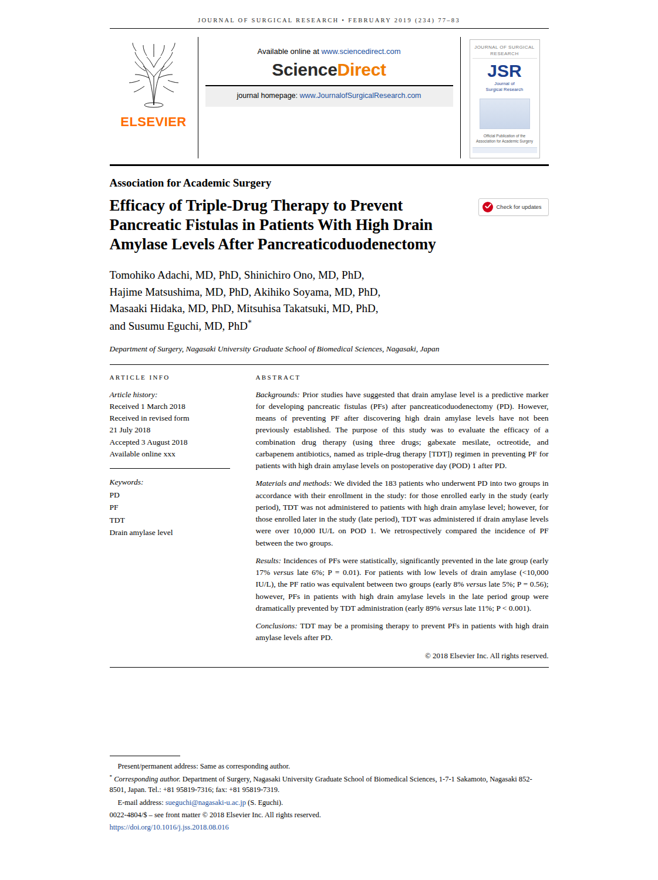Journal of Surgical Research • February 2019 (234) 77–83
ELSEVIER
Available online at www.sciencedirect.com
Science Direct
journal homepage: www.JournalofSurgicalResearch.com
JOURNAL OF SURGICAL RESEARCH
JSR
Journal of
Surgical Research
Official Publication of the
Association for Academic Surgery
Association for Academic Surgery
Efficacy of Triple-Drug Therapy to Prevent Pancreatic Fistulas in Patients With High Drain Amylase Levels After Pancreaticoduodenectomy
Check for updates
Tomohiko Adachi, MD, PhD, Shinichiro Ono, MD, PhD,
Hajime Matsushima, MD, PhD, Akihiko Soyama, MD, PhD,
Masaaki Hidaka, MD, PhD, Mitsuhisa Takatsuki, MD, PhD,
and Susumu Eguchi, MD, PhD*
Department of Surgery, Nagasaki University Graduate School of Biomedical Sciences, Nagasaki, Japan
Article info
Article history:
Received 1 March 2018
Received in revised form
21 July 2018
Accepted 3 August 2018
Available online xxx
Keywords:
PD
PF
TDT
Drain amylase level
Abstract
Backgrounds: Prior studies have suggested that drain amylase level is a predictive marker for developing pancreatic fistulas (PFs) after pancreaticoduodenectomy (PD). However, means of preventing PF after discovering high drain amylase levels have not been previously established. The purpose of this study was to evaluate the efficacy of a combination drug therapy (using three drugs; gabexate mesilate, octreotide, and carbapenem antibiotics, named as triple-drug therapy [TDT]) regimen in preventing PF for patients with high drain amylase levels on postoperative day (POD) 1 after PD.
Materials and methods: We divided the 183 patients who underwent PD into two groups in accordance with their enrollment in the study: for those enrolled early in the study (early period), TDT was not administered to patients with high drain amylase level; however, for those enrolled later in the study (late period), TDT was administered if drain amylase levels were over 10,000 IU/L on POD 1. We retrospectively compared the incidence of PF between the two groups.
Results: Incidences of PFs were statistically, significantly prevented in the late group (early 17% versus late 6%; P = 0.01). For patients with low levels of drain amylase (<10,000 IU/L), the PF ratio was equivalent between two groups (early 8% versus late 5%; P = 0.56); however, PFs in patients with high drain amylase levels in the late period group were dramatically prevented by TDT administration (early 89% versus late 11%; P < 0.001).
Conclusions: TDT may be a promising therapy to prevent PFs in patients with high drain amylase levels after PD.
© 2018 Elsevier Inc. All rights reserved.
Present/permanent address: Same as corresponding author.
* Corresponding author. Department of Surgery, Nagasaki University Graduate School of Biomedical Sciences, 1-7-1 Sakamoto, Nagasaki 852-8501, Japan. Tel.: +81 95819-7316; fax: +81 95819-7319.
E-mail address: sueguchi@nagasaki-u.ac.jp (S. Eguchi).
0022-4804/$ – see front matter © 2018 Elsevier Inc. All rights reserved.
https://doi.org/10.1016/j.jss.2018.08.016